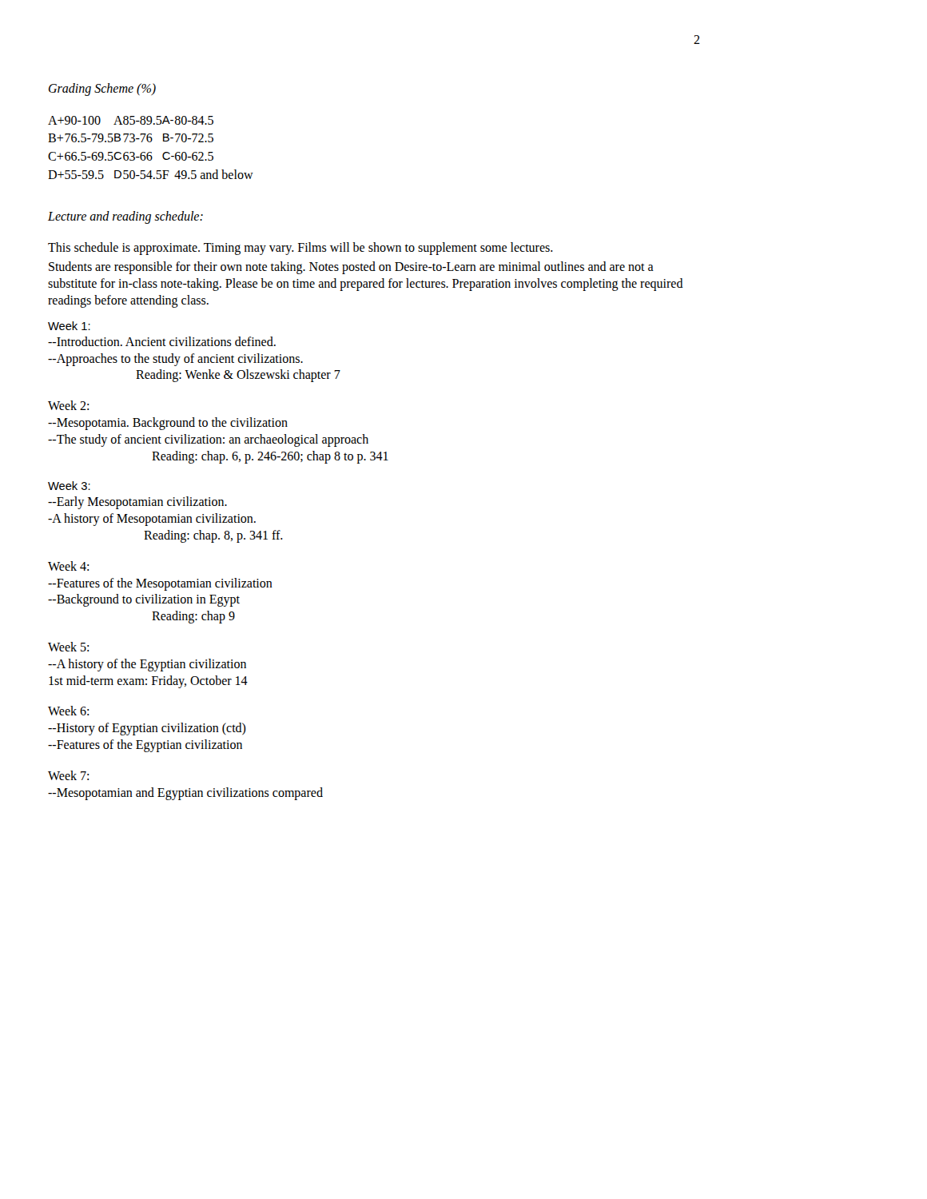2
Grading Scheme (%)
| A+ | 90-100 | A | 85-89.5 | A- | 80-84.5 |
| B+ | 76.5-79.5 | B | 73-76 | B- | 70-72.5 |
| C+ | 66.5-69.5 | C | 63-66 | C- | 60-62.5 |
| D+ | 55-59.5 | D | 50-54.5 | F | 49.5 and below |
Lecture and reading schedule:
This schedule is approximate. Timing may vary. Films will be shown to supplement some lectures.
Students are responsible for their own note taking. Notes posted on Desire-to-Learn are minimal outlines and are not a substitute for in-class note-taking. Please be on time and prepared for lectures. Preparation involves completing the required readings before attending class.
Week 1:
--Introduction. Ancient civilizations defined.
--Approaches to the study of ancient civilizations.
Reading: Wenke & Olszewski chapter 7
Week 2:
--Mesopotamia. Background to the civilization
--The study of ancient civilization: an archaeological approach
Reading: chap. 6, p. 246-260; chap 8 to p. 341
Week 3:
--Early Mesopotamian civilization.
-A history of Mesopotamian civilization.
Reading: chap. 8, p. 341 ff.
Week 4:
--Features of the Mesopotamian civilization
--Background to civilization in Egypt
Reading: chap 9
Week 5:
--A history of the Egyptian civilization
1st mid-term exam: Friday, October 14
Week 6:
--History of Egyptian civilization (ctd)
--Features of the Egyptian civilization
Week 7:
--Mesopotamian and Egyptian civilizations compared